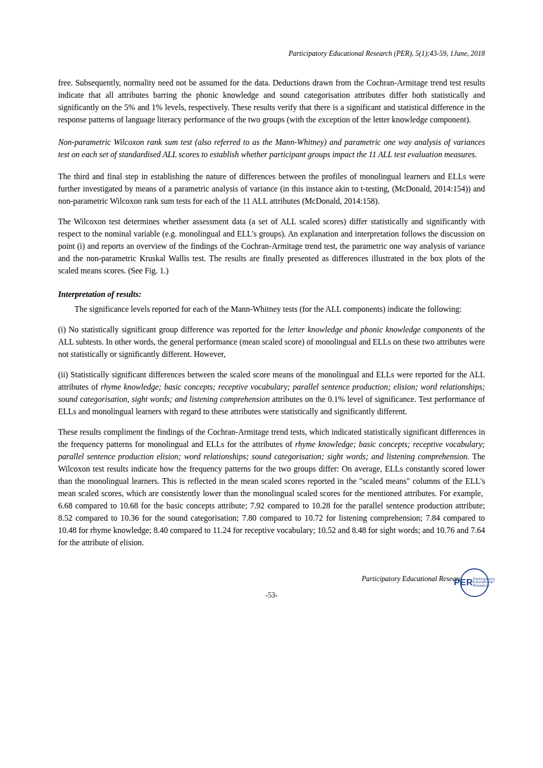Participatory Educational Research (PER), 5(1);43-59, 1June, 2018
free. Subsequently, normality need not be assumed for the data. Deductions drawn from the Cochran-Armitage trend test results indicate that all attributes barring the phonic knowledge and sound categorisation attributes differ both statistically and significantly on the 5% and 1% levels, respectively. These results verify that there is a significant and statistical difference in the response patterns of language literacy performance of the two groups (with the exception of the letter knowledge component).
Non-parametric Wilcoxon rank sum test (also referred to as the Mann-Whitney) and parametric one way analysis of variances test on each set of standardised ALL scores to establish whether participant groups impact the 11 ALL test evaluation measures.
The third and final step in establishing the nature of differences between the profiles of monolingual learners and ELLs were further investigated by means of a parametric analysis of variance (in this instance akin to t-testing, (McDonald, 2014:154)) and non-parametric Wilcoxon rank sum tests for each of the 11 ALL attributes (McDonald, 2014:158).
The Wilcoxon test determines whether assessment data (a set of ALL scaled scores) differ statistically and significantly with respect to the nominal variable (e.g. monolingual and ELL's groups). An explanation and interpretation follows the discussion on point (i) and reports an overview of the findings of the Cochran-Armitage trend test, the parametric one way analysis of variance and the non-parametric Kruskal Wallis test. The results are finally presented as differences illustrated in the box plots of the scaled means scores. (See Fig. 1.)
Interpretation of results:
The significance levels reported for each of the Mann-Whitney tests (for the ALL components) indicate the following:
(i) No statistically significant group difference was reported for the letter knowledge and phonic knowledge components of the ALL subtests. In other words, the general performance (mean scaled score) of monolingual and ELLs on these two attributes were not statistically or significantly different. However,
(ii) Statistically significant differences between the scaled score means of the monolingual and ELLs were reported for the ALL attributes of rhyme knowledge; basic concepts; receptive vocabulary; parallel sentence production; elision; word relationships; sound categorisation, sight words; and listening comprehension attributes on the 0.1% level of significance. Test performance of ELLs and monolingual learners with regard to these attributes were statistically and significantly different.
These results compliment the findings of the Cochran-Armitage trend tests, which indicated statistically significant differences in the frequency patterns for monolingual and ELLs for the attributes of rhyme knowledge; basic concepts; receptive vocabulary; parallel sentence production elision; word relationships; sound categorisation; sight words; and listening comprehension. The Wilcoxon test results indicate how the frequency patterns for the two groups differ: On average, ELLs constantly scored lower than the monolingual learners. This is reflected in the mean scaled scores reported in the "scaled means" columns of the ELL's mean scaled scores, which are consistently lower than the monolingual scaled scores for the mentioned attributes. For example, 6.68 compared to 10.68 for the basic concepts attribute; 7.92 compared to 10.28 for the parallel sentence production attribute; 8.52 compared to 10.36 for the sound categorisation; 7.80 compared to 10.72 for listening comprehension; 7.84 compared to 10.48 for rhyme knowledge; 8.40 compared to 11.24 for receptive vocabulary; 10.52 and 8.48 for sight words; and 10.76 and 7.64 for the attribute of elision.
PERParticipatory Educational Research
Participatory Educational Research (PER)
-53-